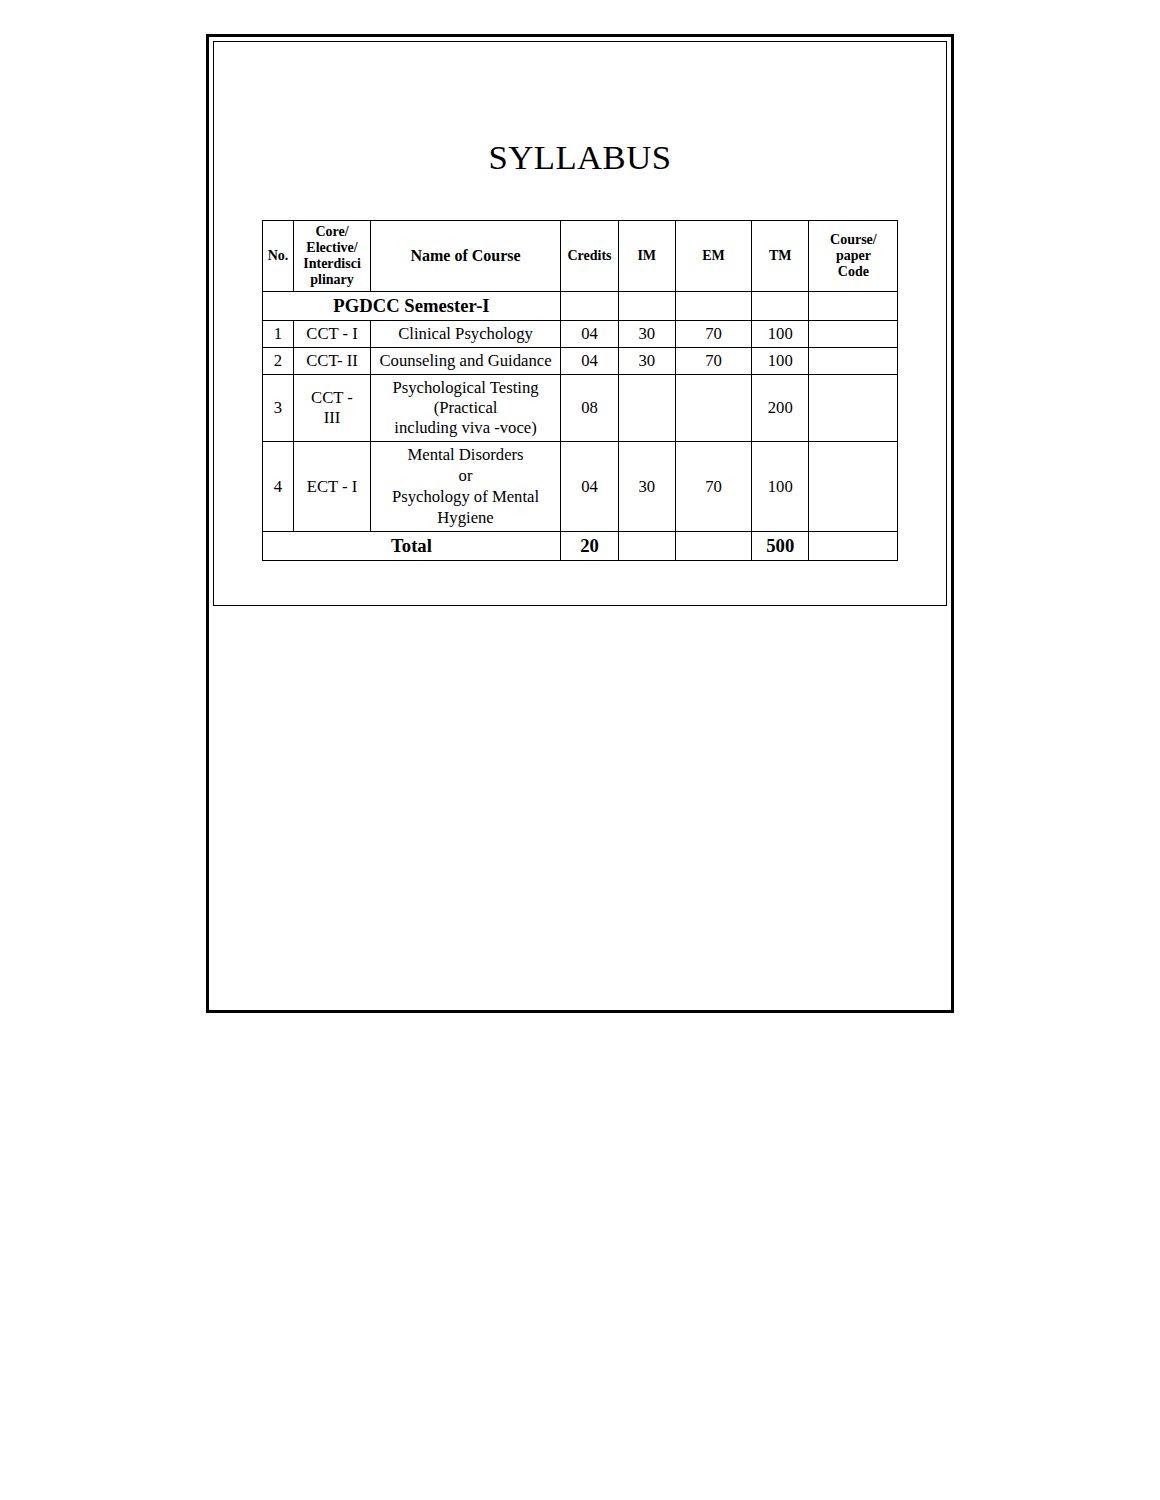SYLLABUS
| No. | Core/ Elective/ Interdisci plinary | Name of Course | Credits | IM | EM | TM | Course/ paper Code |
| --- | --- | --- | --- | --- | --- | --- | --- |
| PGDCC Semester-I | | | | | |
| 1 | CCT - I | Clinical Psychology | 04 | 30 | 70 | 100 | |
| 2 | CCT- II | Counseling and Guidance | 04 | 30 | 70 | 100 | |
| 3 | CCT - III | Psychological Testing (Practical including viva -voce) | 08 | | | 200 | |
| 4 | ECT - I | Mental Disorders or Psychology of Mental Hygiene | 04 | 30 | 70 | 100 | |
| Total | 20 | | | 500 | |